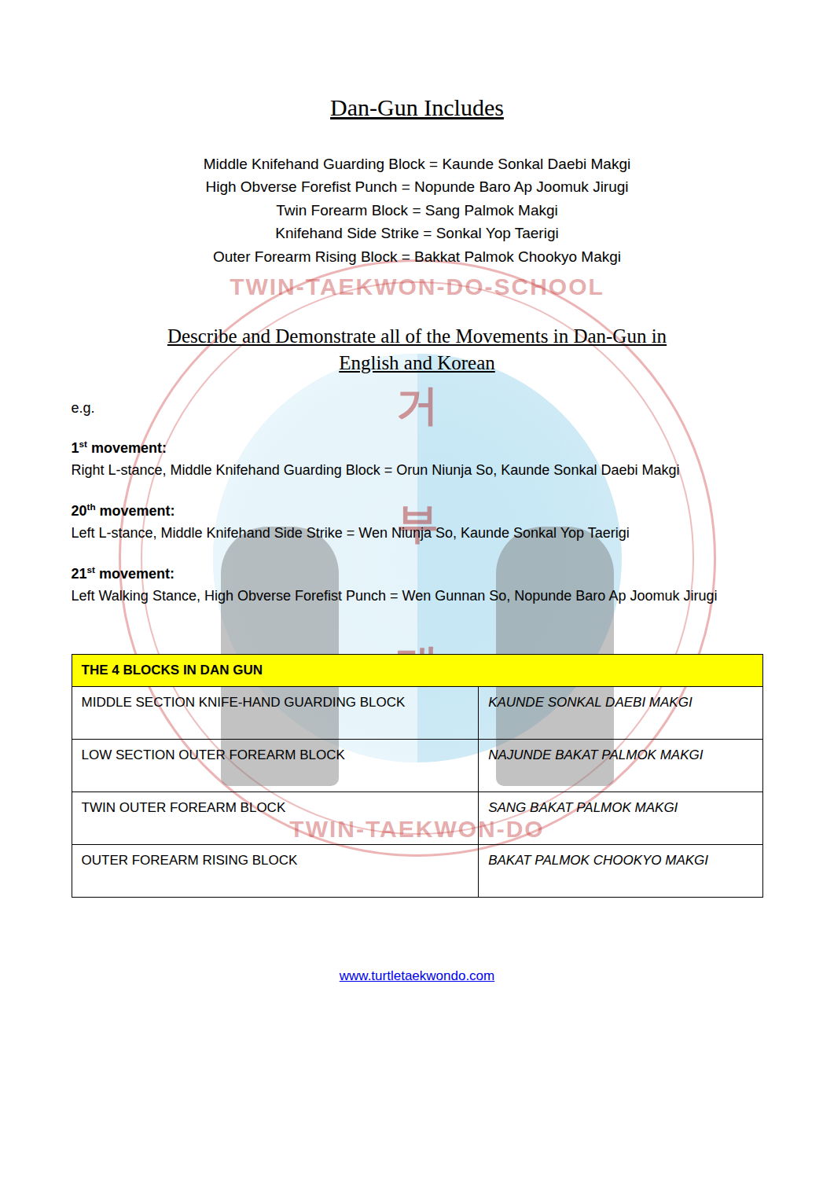거
부
태
TWIN-TAEKWON-DO-SCHOOL TWIN-TAEKWON-DO
Dan-Gun Includes
Middle Knifehand Guarding Block = Kaunde Sonkal Daebi Makgi
High Obverse Forefist Punch = Nopunde Baro Ap Joomuk Jirugi
Twin Forearm Block = Sang Palmok Makgi
Knifehand Side Strike = Sonkal Yop Taerigi
Outer Forearm Rising Block = Bakkat Palmok Chookyo Makgi
Describe and Demonstrate all of the Movements in Dan-Gun in
English and Korean
e.g.
1st movement:
Right L-stance, Middle Knifehand Guarding Block = Orun Niunja So, Kaunde Sonkal Daebi Makgi
20th movement:
Left L-stance, Middle Knifehand Side Strike = Wen Niunja So, Kaunde Sonkal Yop Taerigi
21st movement:
Left Walking Stance, High Obverse Forefist Punch = Wen Gunnan So, Nopunde Baro Ap Joomuk Jirugi
| THE 4 BLOCKS IN DAN GUN |
| --- |
| MIDDLE SECTION KNIFE-HAND GUARDING BLOCK | KAUNDE SONKAL DAEBI MAKGI |
| LOW SECTION OUTER FOREARM BLOCK | NAJUNDE BAKAT PALMOK MAKGI |
| TWIN OUTER FOREARM BLOCK | SANG BAKAT PALMOK MAKGI |
| OUTER FOREARM RISING BLOCK | BAKAT PALMOK CHOOKYO MAKGI |
www.turtletaekwondo.com